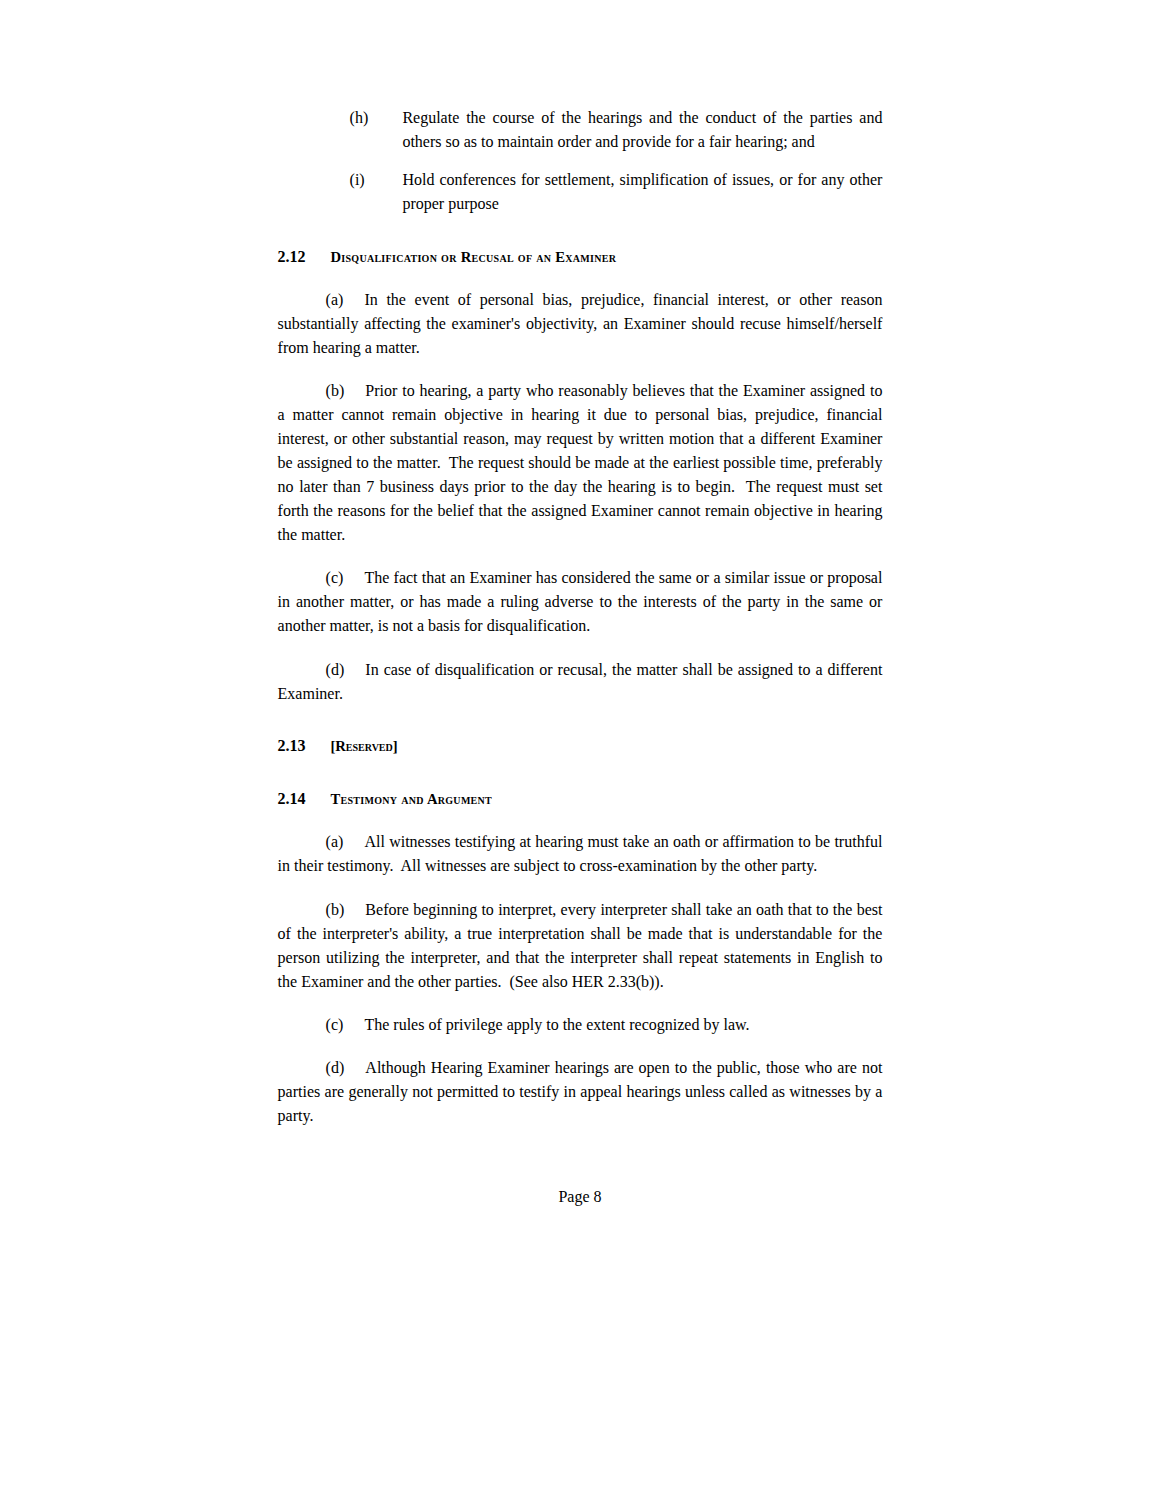(h)
Regulate the course of the hearings and the conduct of the parties and others so as to maintain order and provide for a fair hearing; and
(i)
Hold conferences for settlement, simplification of issues, or for any other proper purpose
2.12
Disqualification or Recusal of an Examiner
(a) In the event of personal bias, prejudice, financial interest, or other reason substantially affecting the examiner's objectivity, an Examiner should recuse himself/herself from hearing a matter.
(b) Prior to hearing, a party who reasonably believes that the Examiner assigned to a matter cannot remain objective in hearing it due to personal bias, prejudice, financial interest, or other substantial reason, may request by written motion that a different Examiner be assigned to the matter. The request should be made at the earliest possible time, preferably no later than 7 business days prior to the day the hearing is to begin. The request must set forth the reasons for the belief that the assigned Examiner cannot remain objective in hearing the matter.
(c) The fact that an Examiner has considered the same or a similar issue or proposal in another matter, or has made a ruling adverse to the interests of the party in the same or another matter, is not a basis for disqualification.
(d) In case of disqualification or recusal, the matter shall be assigned to a different Examiner.
2.13
[Reserved]
2.14
Testimony and Argument
(a) All witnesses testifying at hearing must take an oath or affirmation to be truthful in their testimony. All witnesses are subject to cross-examination by the other party.
(b) Before beginning to interpret, every interpreter shall take an oath that to the best of the interpreter's ability, a true interpretation shall be made that is understandable for the person utilizing the interpreter, and that the interpreter shall repeat statements in English to the Examiner and the other parties. (See also HER 2.33(b)).
(c) The rules of privilege apply to the extent recognized by law.
(d) Although Hearing Examiner hearings are open to the public, those who are not parties are generally not permitted to testify in appeal hearings unless called as witnesses by a party.
Page 8